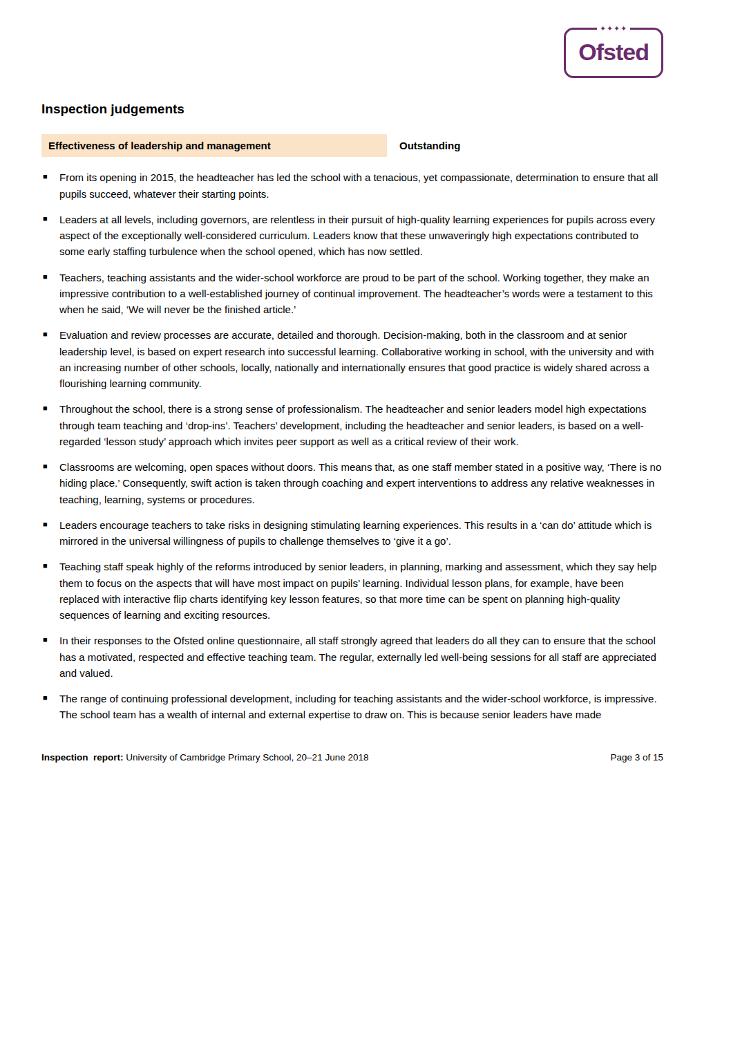✦✦✦✦ Ofsted
Inspection judgements
Effectiveness of leadership and management
Outstanding
From its opening in 2015, the headteacher has led the school with a tenacious, yet compassionate, determination to ensure that all pupils succeed, whatever their starting points.
Leaders at all levels, including governors, are relentless in their pursuit of high-quality learning experiences for pupils across every aspect of the exceptionally well-considered curriculum. Leaders know that these unwaveringly high expectations contributed to some early staffing turbulence when the school opened, which has now settled.
Teachers, teaching assistants and the wider-school workforce are proud to be part of the school. Working together, they make an impressive contribution to a well-established journey of continual improvement. The headteacher’s words were a testament to this when he said, ‘We will never be the finished article.’
Evaluation and review processes are accurate, detailed and thorough. Decision-making, both in the classroom and at senior leadership level, is based on expert research into successful learning. Collaborative working in school, with the university and with an increasing number of other schools, locally, nationally and internationally ensures that good practice is widely shared across a flourishing learning community.
Throughout the school, there is a strong sense of professionalism. The headteacher and senior leaders model high expectations through team teaching and ‘drop-ins’. Teachers’ development, including the headteacher and senior leaders, is based on a well-regarded ‘lesson study’ approach which invites peer support as well as a critical review of their work.
Classrooms are welcoming, open spaces without doors. This means that, as one staff member stated in a positive way, ‘There is no hiding place.’ Consequently, swift action is taken through coaching and expert interventions to address any relative weaknesses in teaching, learning, systems or procedures.
Leaders encourage teachers to take risks in designing stimulating learning experiences. This results in a ‘can do’ attitude which is mirrored in the universal willingness of pupils to challenge themselves to ‘give it a go’.
Teaching staff speak highly of the reforms introduced by senior leaders, in planning, marking and assessment, which they say help them to focus on the aspects that will have most impact on pupils’ learning. Individual lesson plans, for example, have been replaced with interactive flip charts identifying key lesson features, so that more time can be spent on planning high-quality sequences of learning and exciting resources.
In their responses to the Ofsted online questionnaire, all staff strongly agreed that leaders do all they can to ensure that the school has a motivated, respected and effective teaching team. The regular, externally led well-being sessions for all staff are appreciated and valued.
The range of continuing professional development, including for teaching assistants and the wider-school workforce, is impressive. The school team has a wealth of internal and external expertise to draw on. This is because senior leaders have made
Inspection report: University of Cambridge Primary School, 20–21 June 2018
Page 3 of 15